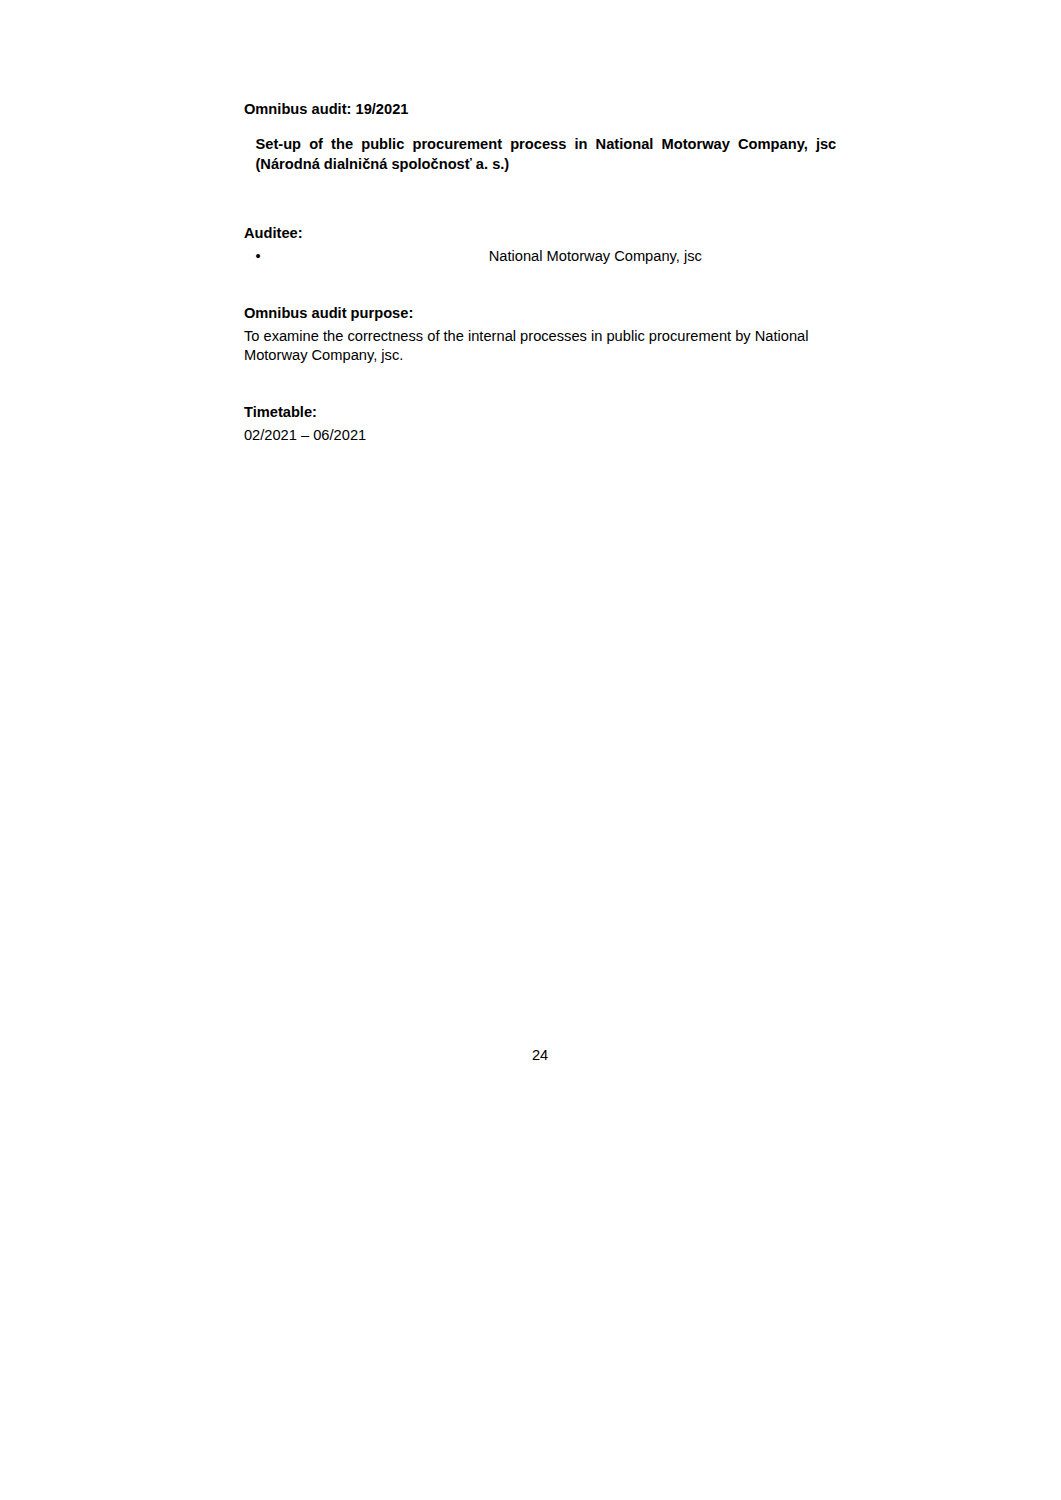Omnibus audit: 19/2021
Set-up of the public procurement process in National Motorway Company, jsc (Národná dialničná spoločnosť a. s.)
Auditee:
National Motorway Company, jsc
Omnibus audit purpose:
To examine the correctness of the internal processes in public procurement by National Motorway Company, jsc.
Timetable:
02/2021 – 06/2021
24